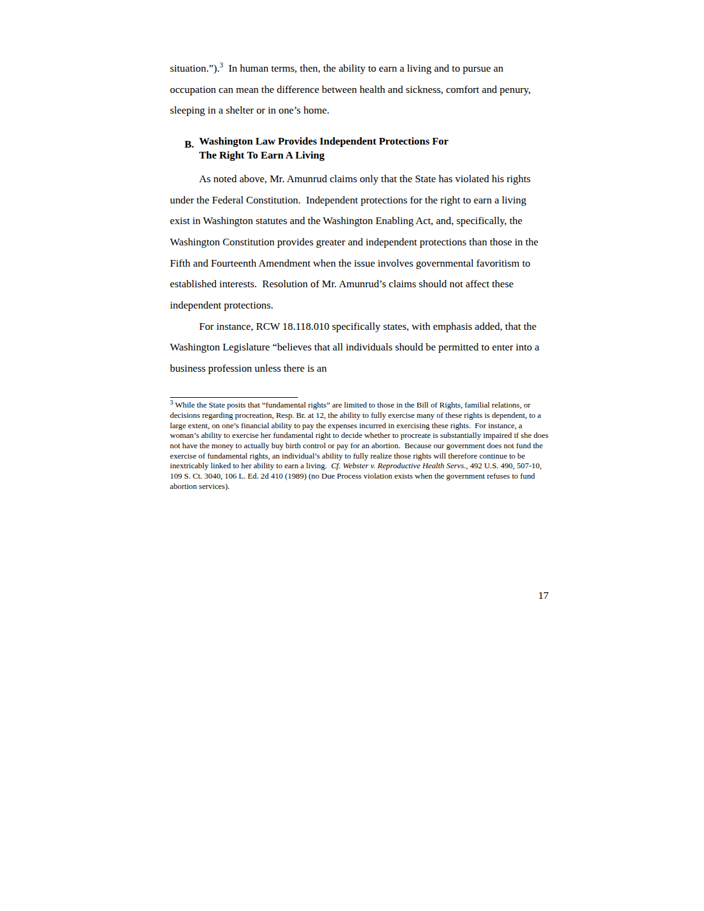situation.”).3 In human terms, then, the ability to earn a living and to pursue an occupation can mean the difference between health and sickness, comfort and penury, sleeping in a shelter or in one’s home.
B.
Washington Law Provides Independent Protections For
The Right To Earn A Living
As noted above, Mr. Amunrud claims only that the State has violated his rights under the Federal Constitution. Independent protections for the right to earn a living exist in Washington statutes and the Washington Enabling Act, and, specifically, the Washington Constitution provides greater and independent protections than those in the Fifth and Fourteenth Amendment when the issue involves governmental favoritism to established interests. Resolution of Mr. Amunrud’s claims should not affect these independent protections.
For instance, RCW 18.118.010 specifically states, with emphasis added, that the Washington Legislature “believes that all individuals should be permitted to enter into a business profession unless there is an
3 While the State posits that “fundamental rights” are limited to those in the Bill of Rights, familial relations, or decisions regarding procreation, Resp. Br. at 12, the ability to fully exercise many of these rights is dependent, to a large extent, on one’s financial ability to pay the expenses incurred in exercising these rights. For instance, a woman’s ability to exercise her fundamental right to decide whether to procreate is substantially impaired if she does not have the money to actually buy birth control or pay for an abortion. Because our government does not fund the exercise of fundamental rights, an individual’s ability to fully realize those rights will therefore continue to be inextricably linked to her ability to earn a living. Cf. Webster v. Reproductive Health Servs., 492 U.S. 490, 507-10, 109 S. Ct. 3040, 106 L. Ed. 2d 410 (1989) (no Due Process violation exists when the government refuses to fund abortion services).
17